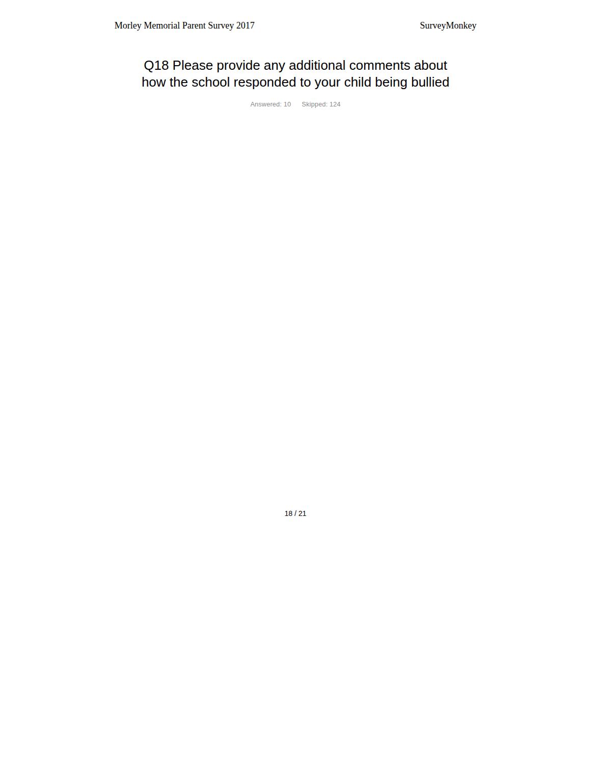Morley Memorial Parent Survey 2017
SurveyMonkey
Q18 Please provide any additional comments about how the school responded to your child being bullied
Answered: 10 Skipped: 124
18 / 21